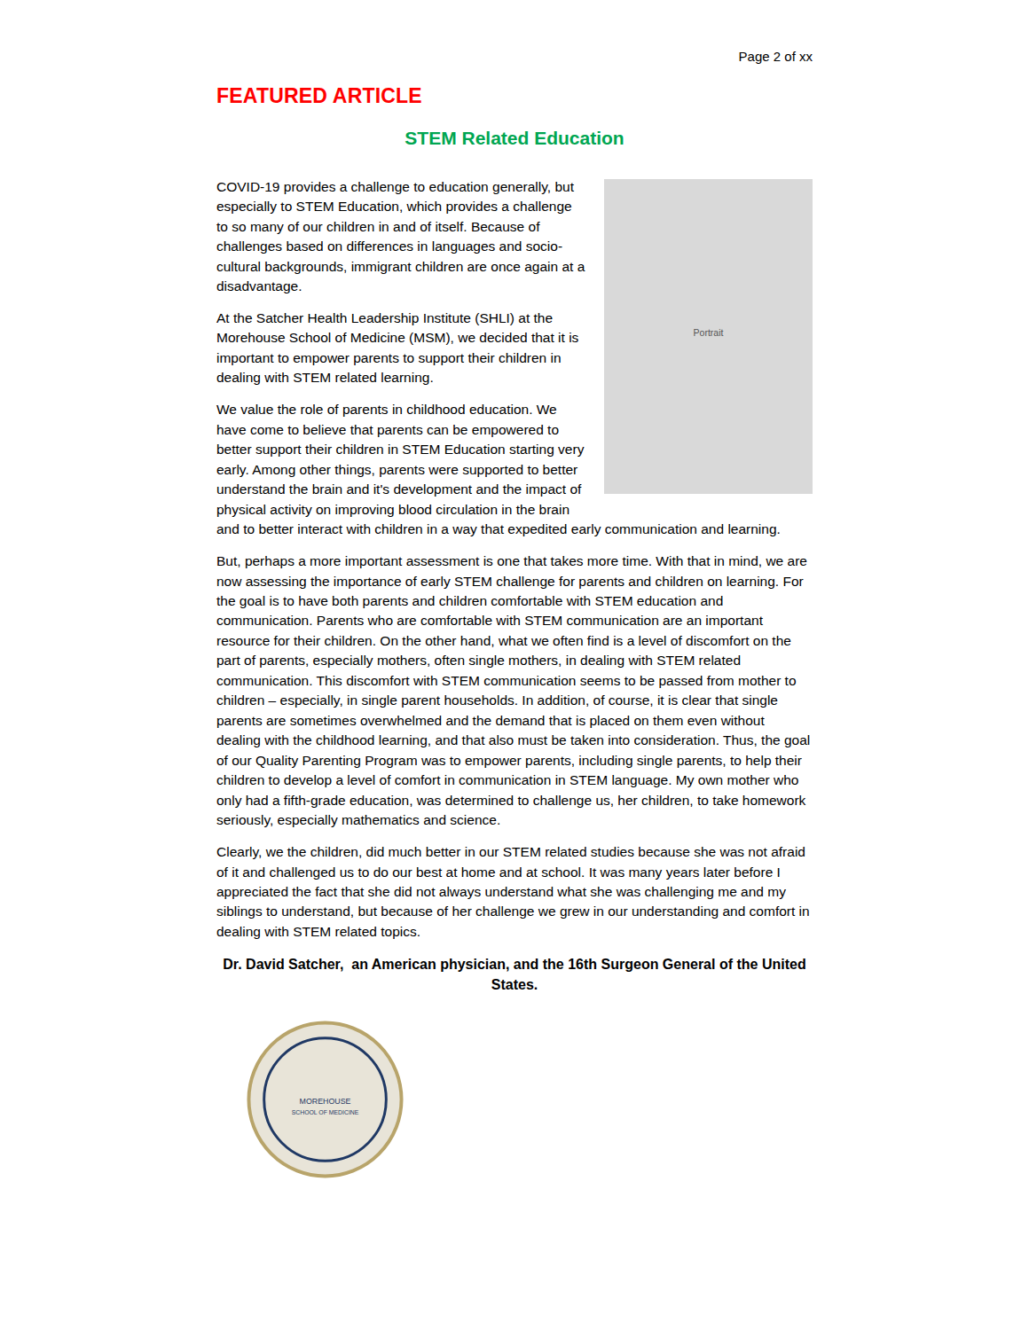Page 2 of xx
FEATURED ARTICLE
STEM Related Education
COVID-19 provides a challenge to education generally, but especially to STEM Education, which provides a challenge to so many of our children in and of itself. Because of challenges based on differences in languages and socio-cultural backgrounds, immigrant children are once again at a disadvantage.
At the Satcher Health Leadership Institute (SHLI) at the Morehouse School of Medicine (MSM), we decided that it is important to empower parents to support their children in dealing with STEM related learning.
We value the role of parents in childhood education. We have come to believe that parents can be empowered to better support their children in STEM Education starting very early. Among other things, parents were supported to better understand the brain and it's development and the impact of physical activity on improving blood circulation in the brain and to better interact with children in a way that expedited early communication and learning.
But, perhaps a more important assessment is one that takes more time. With that in mind, we are now assessing the importance of early STEM challenge for parents and children on learning. For the goal is to have both parents and children comfortable with STEM education and communication. Parents who are comfortable with STEM communication are an important resource for their children. On the other hand, what we often find is a level of discomfort on the part of parents, especially mothers, often single mothers, in dealing with STEM related communication. This discomfort with STEM communication seems to be passed from mother to children – especially, in single parent households. In addition, of course, it is clear that single parents are sometimes overwhelmed and the demand that is placed on them even without dealing with the childhood learning, and that also must be taken into consideration. Thus, the goal of our Quality Parenting Program was to empower parents, including single parents, to help their children to develop a level of comfort in communication in STEM language. My own mother who only had a fifth-grade education, was determined to challenge us, her children, to take homework seriously, especially mathematics and science.
Clearly, we the children, did much better in our STEM related studies because she was not afraid of it and challenged us to do our best at home and at school. It was many years later before I appreciated the fact that she did not always understand what she was challenging me and my siblings to understand, but because of her challenge we grew in our understanding and comfort in dealing with STEM related topics.
Dr. David Satcher, an American physician, and the 16th Surgeon General of the United States.